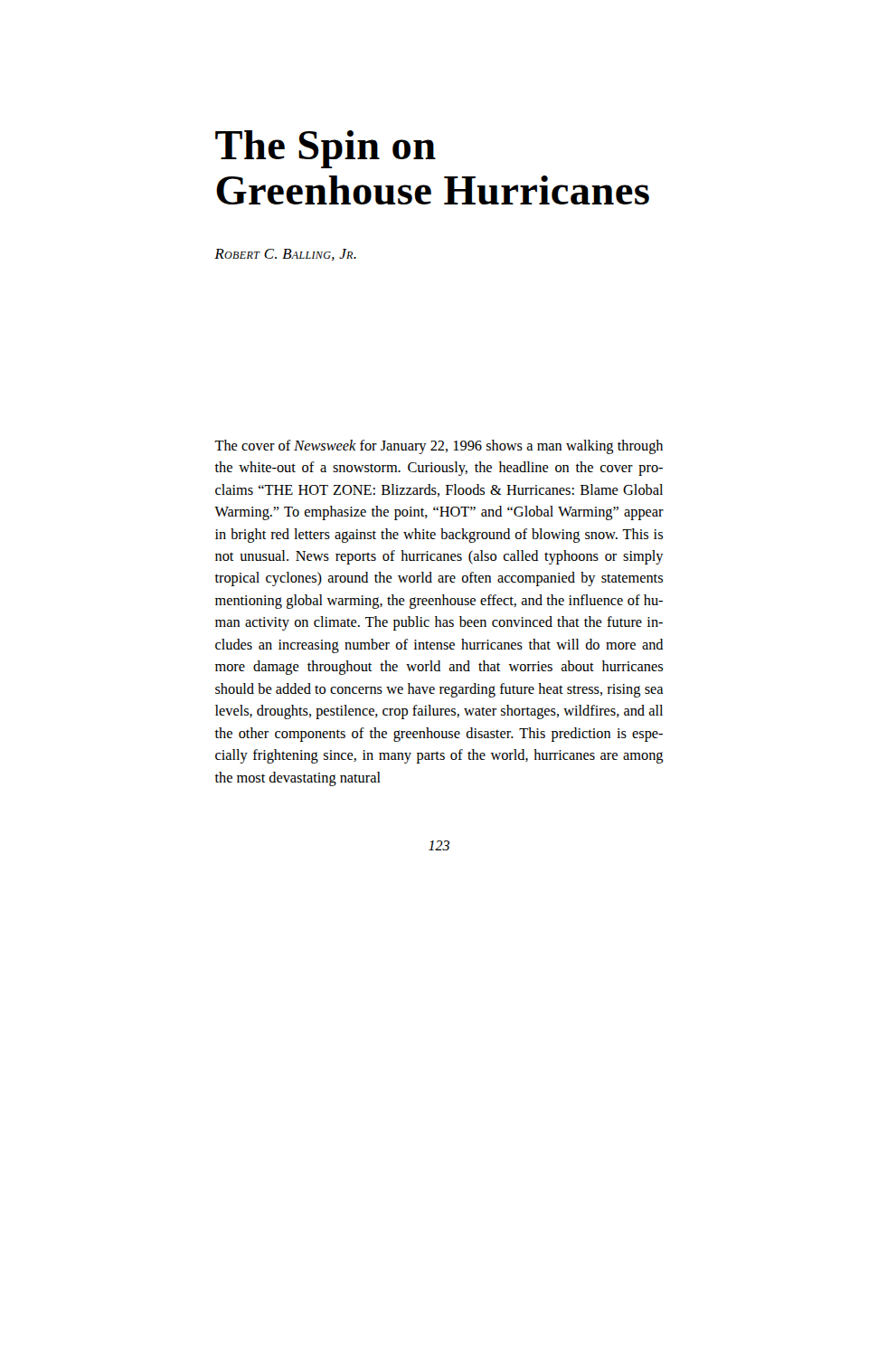The Spin on Greenhouse Hurricanes
Robert C. Balling, Jr.
The cover of Newsweek for January 22, 1996 shows a man walking through the white-out of a snowstorm. Curiously, the headline on the cover proclaims “THE HOT ZONE: Blizzards, Floods & Hurricanes: Blame Global Warming.” To emphasize the point, “HOT” and “Global Warming” appear in bright red letters against the white background of blowing snow. This is not unusual. News reports of hurricanes (also called typhoons or simply tropical cyclones) around the world are often accompanied by statements mentioning global warming, the greenhouse effect, and the influence of human activity on climate. The public has been convinced that the future includes an increasing number of intense hurricanes that will do more and more damage throughout the world and that worries about hurricanes should be added to concerns we have regarding future heat stress, rising sea levels, droughts, pestilence, crop failures, water shortages, wildfires, and all the other components of the greenhouse disaster. This prediction is especially frightening since, in many parts of the world, hurricanes are among the most devastating natural
123